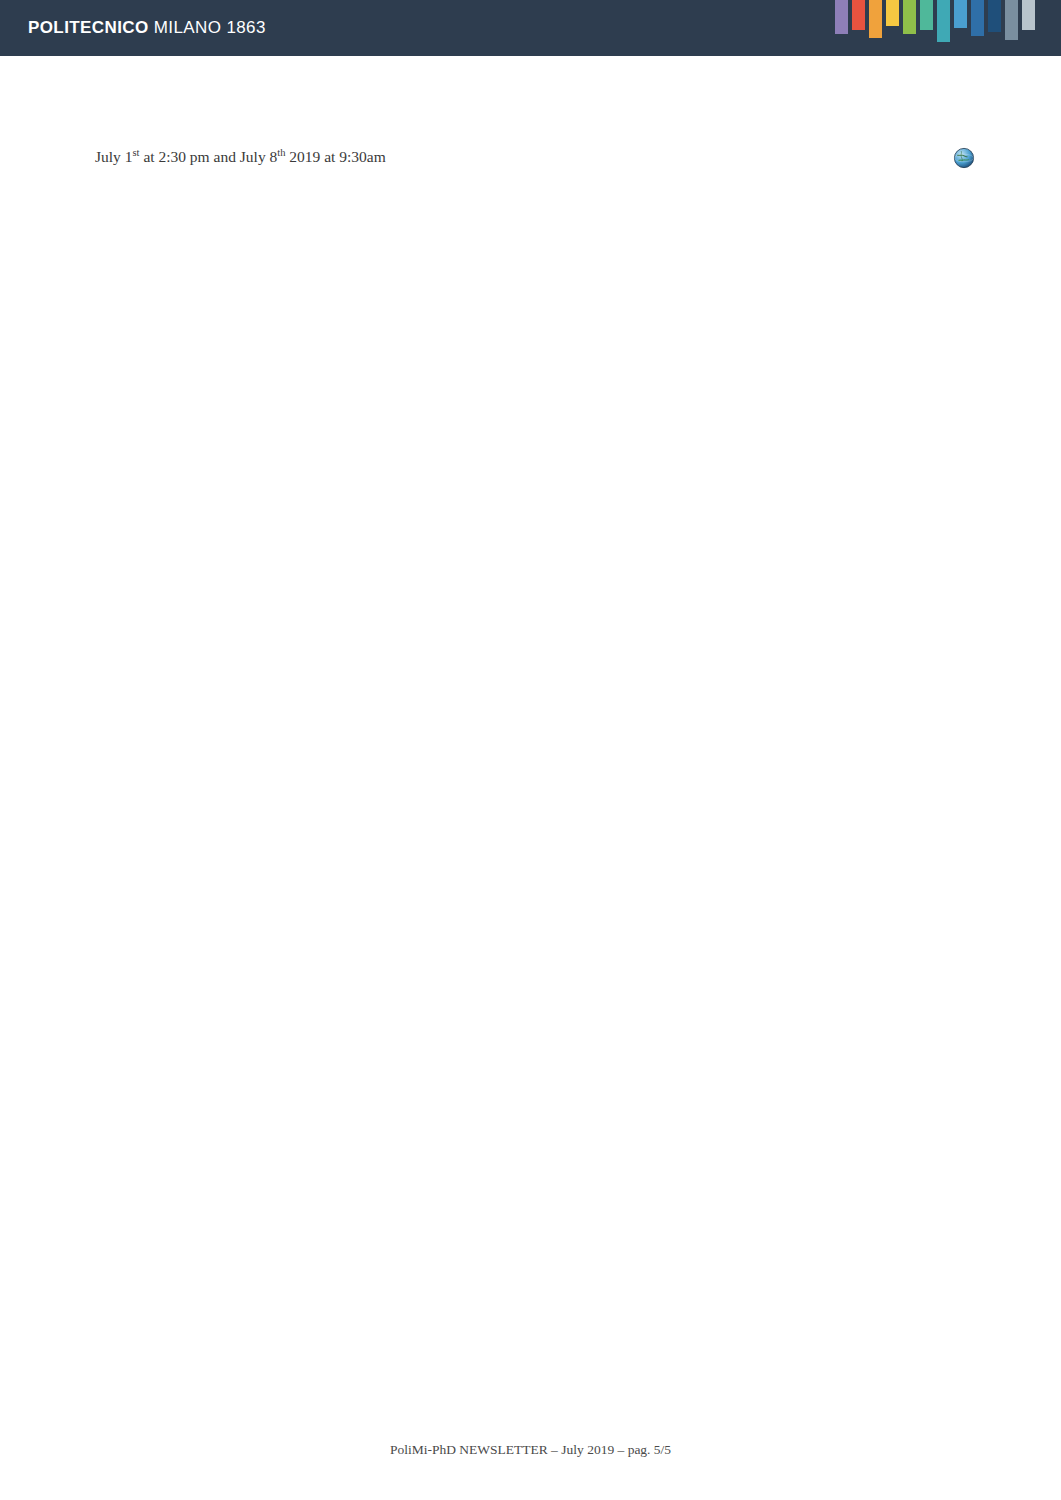POLITECNICO MILANO 1863
July 1st at 2:30 pm and July 8th 2019 at 9:30am
PoliMi-PhD NEWSLETTER – July 2019 – pag. 5/5